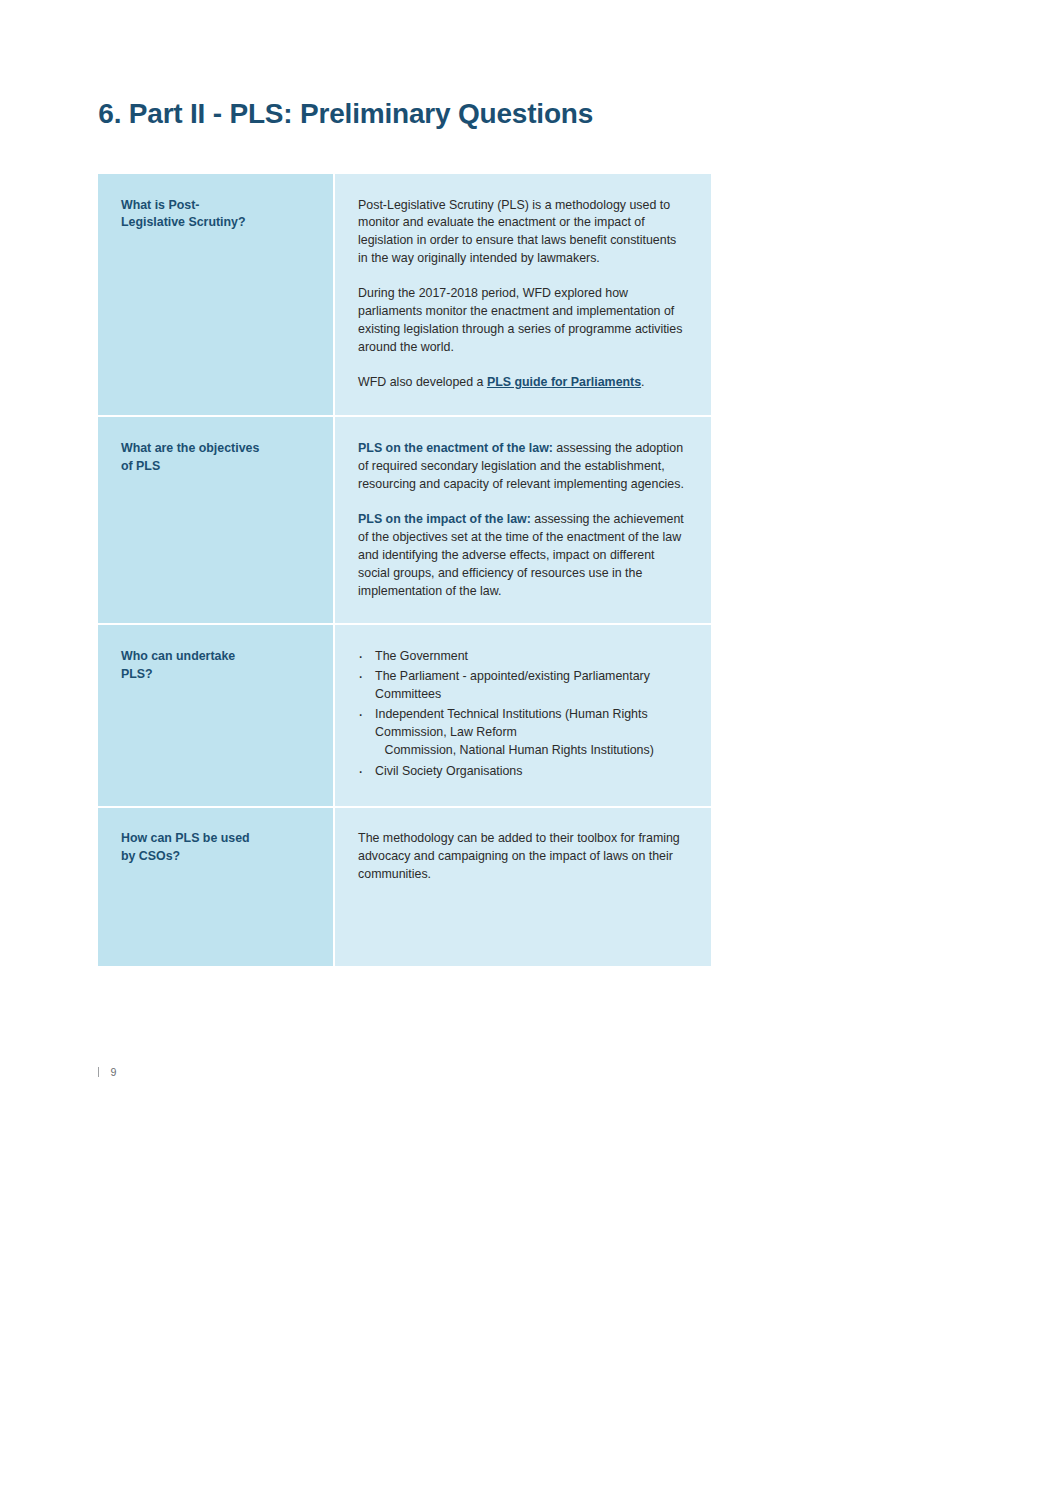6. Part II - PLS: Preliminary Questions
| What is Post- Legislative Scrutiny? | Post-Legislative Scrutiny (PLS) is a methodology used to monitor and evaluate the enactment or the impact of legislation in order to ensure that laws benefit constituents in the way originally intended by lawmakers. During the 2017-2018 period, WFD explored how parliaments monitor the enactment and implementation of existing legislation through a series of programme activities around the world. WFD also developed a PLS guide for Parliaments . |
| What are the objectives of PLS | PLS on the enactment of the law: assessing the adoption of required secondary legislation and the establishment, resourcing and capacity of relevant implementing agencies. PLS on the impact of the law: assessing the achievement of the objectives set at the time of the enactment of the law and identifying the adverse effects, impact on different social groups, and efficiency of resources use in the implementation of the law. |
| Who can undertake PLS? | The Government The Parliament - appointed/existing Parliamentary Committees Independent Technical Institutions (Human Rights Commission, Law Reform Commission, National Human Rights Institutions) Civil Society Organisations |
| How can PLS be used by CSOs? | The methodology can be added to their toolbox for framing advocacy and campaigning on the impact of laws on their communities. |
9